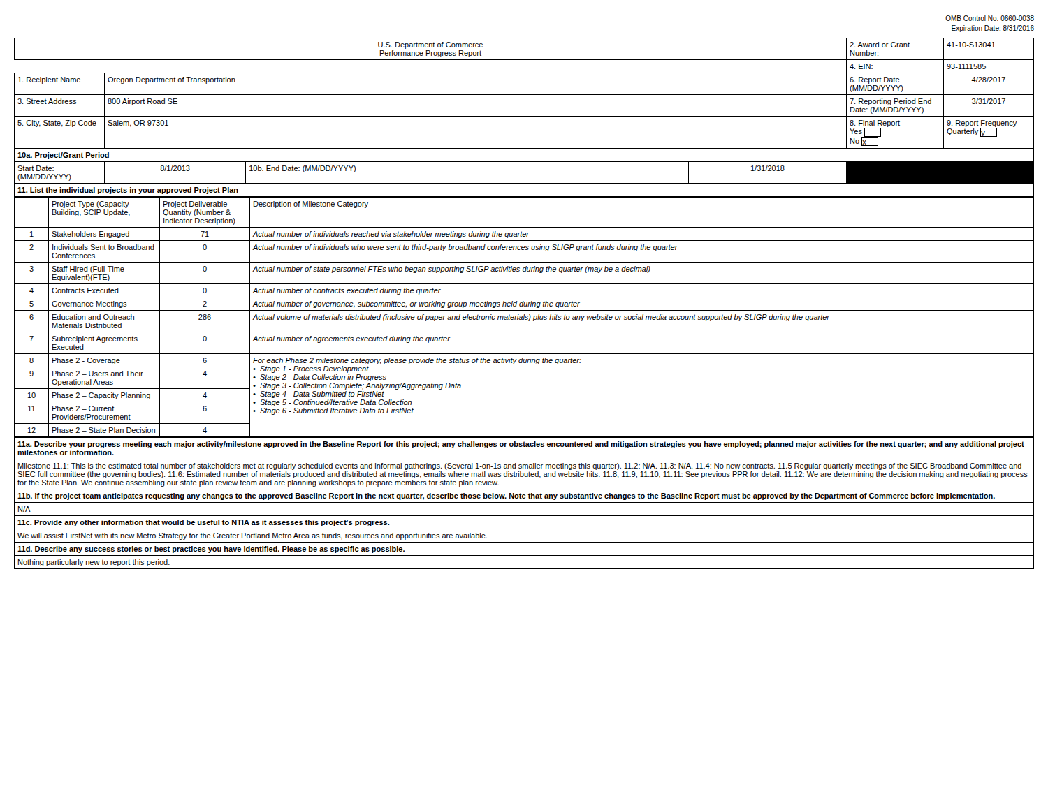OMB Control No. 0660-0038
Expiration Date: 8/31/2016
| U.S. Department of Commerce Performance Progress Report | 2. Award or Grant Number: | 41-10-S13041 |
| | 4. EIN: | 93-1111585 |
| 1. Recipient Name | Oregon Department of Transportation | 6. Report Date (MM/DD/YYYY) | 4/28/2017 |
| 3. Street Address | 800 Airport Road SE | 7. Reporting Period End Date: (MM/DD/YYYY) | 3/31/2017 |
| 5. City, State, Zip Code | Salem, OR 97301 | 8. Final Report Yes No x | 9. Report Frequency Quarterly y |
| 10a. Project/Grant Period |
| Start Date: (MM/DD/YYYY) | 8/1/2013 | 10b. End Date: (MM/DD/YYYY) | 1/31/2018 | | |
| 11. List the individual projects in your approved Project Plan |
| | Project Type (Capacity Building, SCIP Update, | Project Deliverable Quantity (Number & Indicator Description) | Description of Milestone Category |
| 1 | Stakeholders Engaged | 71 | Actual number of individuals reached via stakeholder meetings during the quarter |
| 2 | Individuals Sent to Broadband Conferences | 0 | Actual number of individuals who were sent to third-party broadband conferences using SLIGP grant funds during the quarter |
| 3 | Staff Hired (Full-Time Equivalent)(FTE) | 0 | Actual number of state personnel FTEs who began supporting SLIGP activities during the quarter (may be a decimal) |
| 4 | Contracts Executed | 0 | Actual number of contracts executed during the quarter |
| 5 | Governance Meetings | 2 | Actual number of governance, subcommittee, or working group meetings held during the quarter |
| 6 | Education and Outreach Materials Distributed | 286 | Actual volume of materials distributed (inclusive of paper and electronic materials) plus hits to any website or social media account supported by SLIGP during the quarter |
| 7 | Subrecipient Agreements Executed | 0 | Actual number of agreements executed during the quarter |
| 8 | Phase 2 - Coverage | 6 | For each Phase 2 milestone category, please provide the status of the activity during the quarter: • Stage 1 - Process Development • Stage 2 - Data Collection in Progress • Stage 3 - Collection Complete; Analyzing/Aggregating Data • Stage 4 - Data Submitted to FirstNet • Stage 5 - Continued/Iterative Data Collection • Stage 6 - Submitted Iterative Data to FirstNet |
| 9 | Phase 2 – Users and Their Operational Areas | 4 |
| 10 | Phase 2 – Capacity Planning | 4 |
| 11 | Phase 2 – Current Providers/Procurement | 6 |
| 12 | Phase 2 – State Plan Decision | 4 |
| 11a. Describe your progress meeting each major activity/milestone approved in the Baseline Report for this project; any challenges or obstacles encountered and mitigation strategies you have employed; planned major activities for the next quarter; and any additional project milestones or information. |
| Milestone 11.1: This is the estimated total number of stakeholders met at regularly scheduled events and informal gatherings. (Several 1-on-1s and smaller meetings this quarter). 11.2: N/A. 11.3: N/A. 11.4: No new contracts. 11.5 Regular quarterly meetings of the SIEC Broadband Committee and SIEC full committee (the governing bodies). 11.6: Estimated number of materials produced and distributed at meetings, emails where matl was distributed, and website hits. 11.8, 11.9, 11.10, 11.11: See previous PPR for detail. 11.12: We are determining the decision making and negotiating process for the State Plan. We continue assembling our state plan review team and are planning workshops to prepare members for state plan review. |
| 11b. If the project team anticipates requesting any changes to the approved Baseline Report in the next quarter, describe those below. Note that any substantive changes to the Baseline Report must be approved by the Department of Commerce before implementation. |
| N/A |
| 11c. Provide any other information that would be useful to NTIA as it assesses this project's progress. |
| We will assist FirstNet with its new Metro Strategy for the Greater Portland Metro Area as funds, resources and opportunities are available. |
| 11d. Describe any success stories or best practices you have identified. Please be as specific as possible. |
| Nothing particularly new to report this period. |